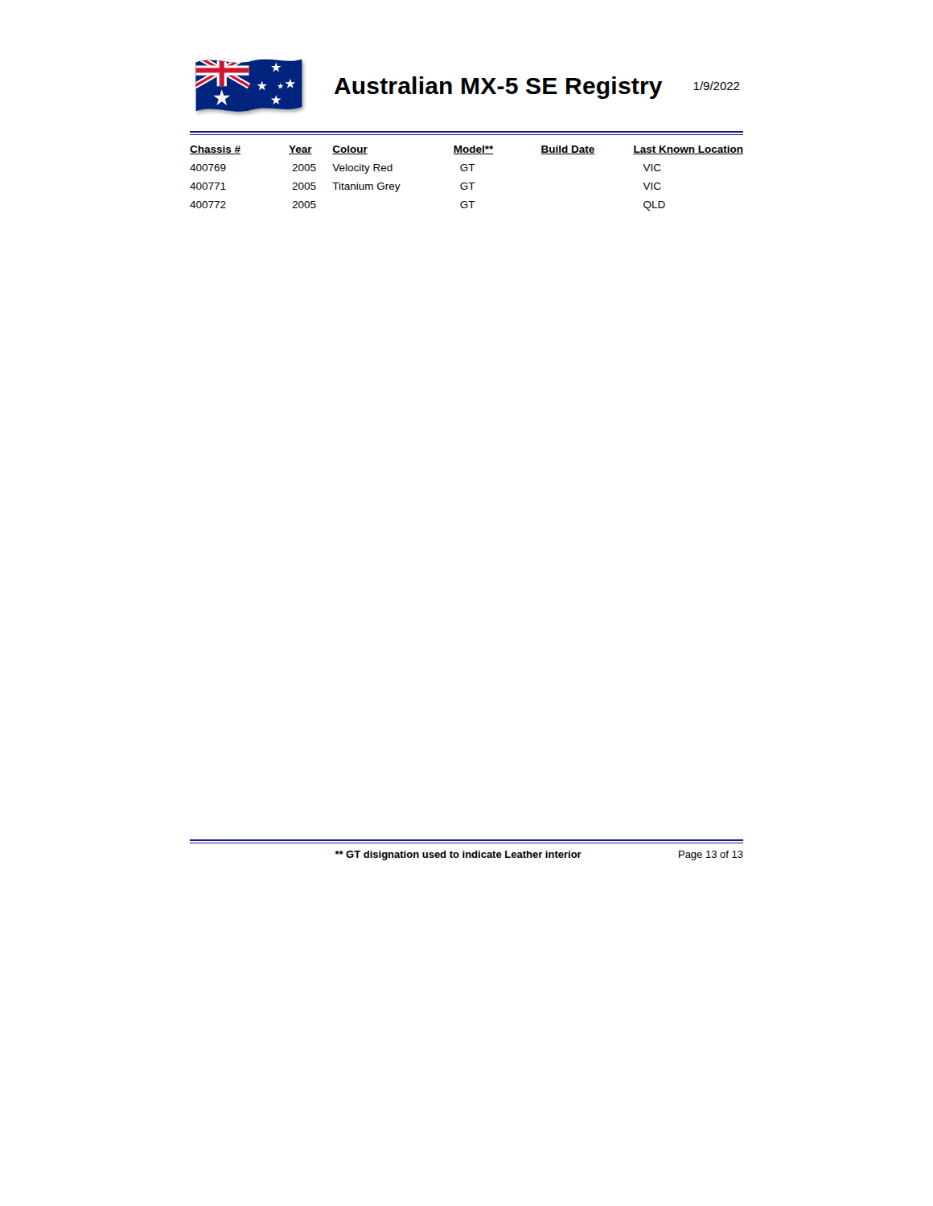Australian MX-5 SE Registry
1/9/2022
| Chassis # | Year | Colour | Model** | Build Date | Last Known Location |
| --- | --- | --- | --- | --- | --- |
| 400769 | 2005 | Velocity Red | GT | | VIC |
| 400771 | 2005 | Titanium Grey | GT | | VIC |
| 400772 | 2005 | | GT | | QLD |
** GT disignation used to indicate Leather interior
Page 13 of 13